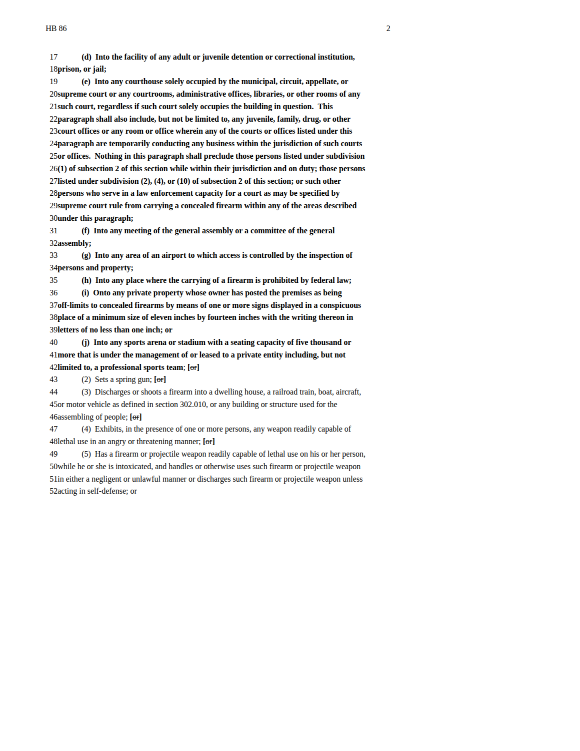HB 86 2
| 17 | (d) Into the facility of any adult or juvenile detention or correctional institution, |
| 18 | prison, or jail; |
| 19 | (e) Into any courthouse solely occupied by the municipal, circuit, appellate, or |
| 20 | supreme court or any courtrooms, administrative offices, libraries, or other rooms of any |
| 21 | such court, regardless if such court solely occupies the building in question. This |
| 22 | paragraph shall also include, but not be limited to, any juvenile, family, drug, or other |
| 23 | court offices or any room or office wherein any of the courts or offices listed under this |
| 24 | paragraph are temporarily conducting any business within the jurisdiction of such courts |
| 25 | or offices. Nothing in this paragraph shall preclude those persons listed under subdivision |
| 26 | (1) of subsection 2 of this section while within their jurisdiction and on duty; those persons |
| 27 | listed under subdivision (2), (4), or (10) of subsection 2 of this section; or such other |
| 28 | persons who serve in a law enforcement capacity for a court as may be specified by |
| 29 | supreme court rule from carrying a concealed firearm within any of the areas described |
| 30 | under this paragraph; |
| 31 | (f) Into any meeting of the general assembly or a committee of the general |
| 32 | assembly; |
| 33 | (g) Into any area of an airport to which access is controlled by the inspection of |
| 34 | persons and property; |
| 35 | (h) Into any place where the carrying of a firearm is prohibited by federal law; |
| 36 | (i) Onto any private property whose owner has posted the premises as being |
| 37 | off-limits to concealed firearms by means of one or more signs displayed in a conspicuous |
| 38 | place of a minimum size of eleven inches by fourteen inches with the writing thereon in |
| 39 | letters of no less than one inch; or |
| 40 | (j) Into any sports arena or stadium with a seating capacity of five thousand or |
| 41 | more that is under the management of or leased to a private entity including, but not |
| 42 | limited to, a professional sports team ; [ or ] |
| 43 | (2) Sets a spring gun; [ or ] |
| 44 | (3) Discharges or shoots a firearm into a dwelling house, a railroad train, boat, aircraft, |
| 45 | or motor vehicle as defined in section 302.010, or any building or structure used for the |
| 46 | assembling of people; [ or ] |
| 47 | (4) Exhibits, in the presence of one or more persons, any weapon readily capable of |
| 48 | lethal use in an angry or threatening manner; [ or ] |
| 49 | (5) Has a firearm or projectile weapon readily capable of lethal use on his or her person, |
| 50 | while he or she is intoxicated, and handles or otherwise uses such firearm or projectile weapon |
| 51 | in either a negligent or unlawful manner or discharges such firearm or projectile weapon unless |
| 52 | acting in self-defense; or |